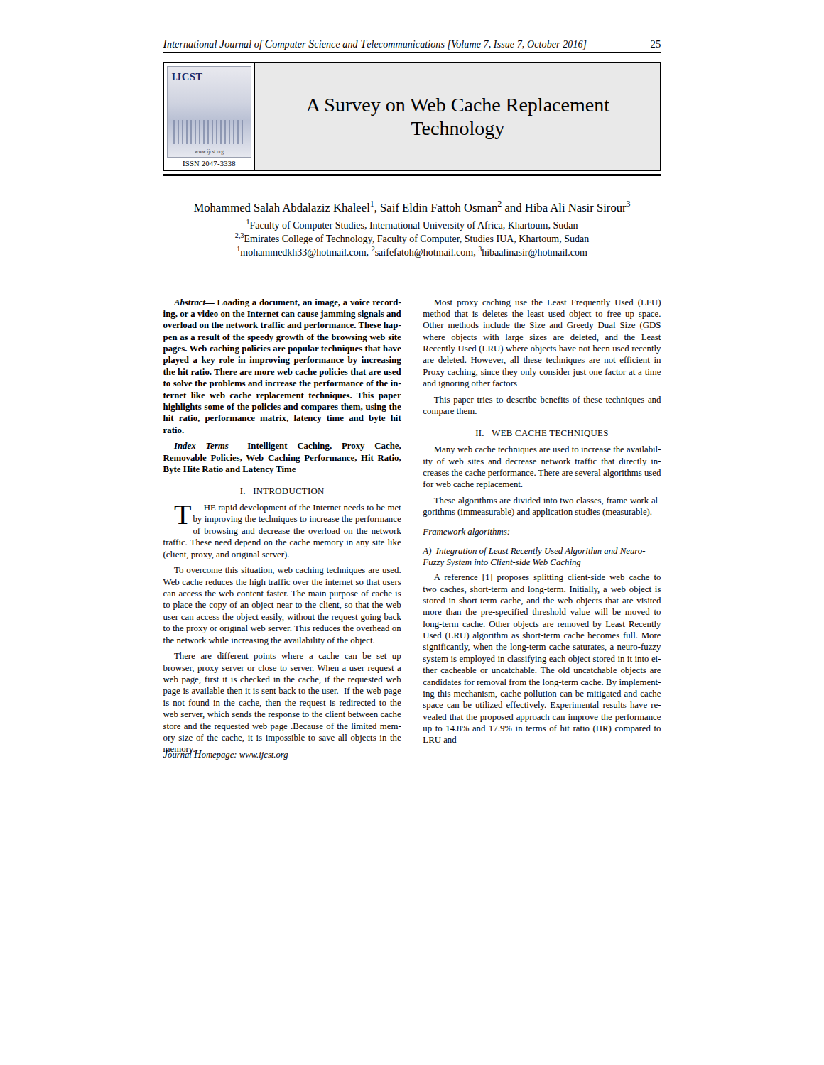International Journal of Computer Science and Telecommunications [Volume 7, Issue 7, October 2016]
25
IJCST
www.ijcst.org
ISSN 2047-3338
A Survey on Web Cache Replacement Technology
Mohammed Salah Abdalaziz Khaleel1, Saif Eldin Fattoh Osman2 and Hiba Ali Nasir Sirour3
1Faculty of Computer Studies, International University of Africa, Khartoum, Sudan
2,3Emirates College of Technology, Faculty of Computer, Studies IUA, Khartoum, Sudan
1mohammedkh33@hotmail.com, 2saifefatoh@hotmail.com, 3hibaalinasir@hotmail.com
Abstract— Loading a document, an image, a voice recording, or a video on the Internet can cause jamming signals and overload on the network traffic and performance. These happen as a result of the speedy growth of the browsing web site pages. Web caching policies are popular techniques that have played a key role in improving performance by increasing the hit ratio. There are more web cache policies that are used to solve the problems and increase the performance of the internet like web cache replacement techniques. This paper highlights some of the policies and compares them, using the hit ratio, performance matrix, latency time and byte hit ratio.
Index Terms— Intelligent Caching, Proxy Cache, Removable Policies, Web Caching Performance, Hit Ratio, Byte Hite Ratio and Latency Time
I. Introduction
THE rapid development of the Internet needs to be met by improving the techniques to increase the performance of browsing and decrease the overload on the network traffic. These need depend on the cache memory in any site like (client, proxy, and original server).
To overcome this situation, web caching techniques are used. Web cache reduces the high traffic over the internet so that users can access the web content faster. The main purpose of cache is to place the copy of an object near to the client, so that the web user can access the object easily, without the request going back to the proxy or original web server. This reduces the overhead on the network while increasing the availability of the object.
There are different points where a cache can be set up browser, proxy server or close to server. When a user request a web page, first it is checked in the cache, if the requested web page is available then it is sent back to the user. If the web page is not found in the cache, then the request is redirected to the web server, which sends the response to the client between cache store and the requested web page .Because of the limited memory size of the cache, it is impossible to save all objects in the memory.
Most proxy caching use the Least Frequently Used (LFU) method that is deletes the least used object to free up space. Other methods include the Size and Greedy Dual Size (GDS where objects with large sizes are deleted, and the Least Recently Used (LRU) where objects have not been used recently are deleted. However, all these techniques are not efficient in Proxy caching, since they only consider just one factor at a time and ignoring other factors
This paper tries to describe benefits of these techniques and compare them.
II. Web Cache Techniques
Many web cache techniques are used to increase the availability of web sites and decrease network traffic that directly increases the cache performance. There are several algorithms used for web cache replacement.
These algorithms are divided into two classes, frame work algorithms (immeasurable) and application studies (measurable).
Framework algorithms:
A) Integration of Least Recently Used Algorithm and Neuro-Fuzzy System into Client-side Web Caching
A reference [1] proposes splitting client-side web cache to two caches, short-term and long-term. Initially, a web object is stored in short-term cache, and the web objects that are visited more than the pre-specified threshold value will be moved to long-term cache. Other objects are removed by Least Recently Used (LRU) algorithm as short-term cache becomes full. More significantly, when the long-term cache saturates, a neuro-fuzzy system is employed in classifying each object stored in it into either cacheable or uncatchable. The old uncatchable objects are candidates for removal from the long-term cache. By implementing this mechanism, cache pollution can be mitigated and cache space can be utilized effectively. Experimental results have revealed that the proposed approach can improve the performance up to 14.8% and 17.9% in terms of hit ratio (HR) compared to LRU and
Journal Homepage: www.ijcst.org